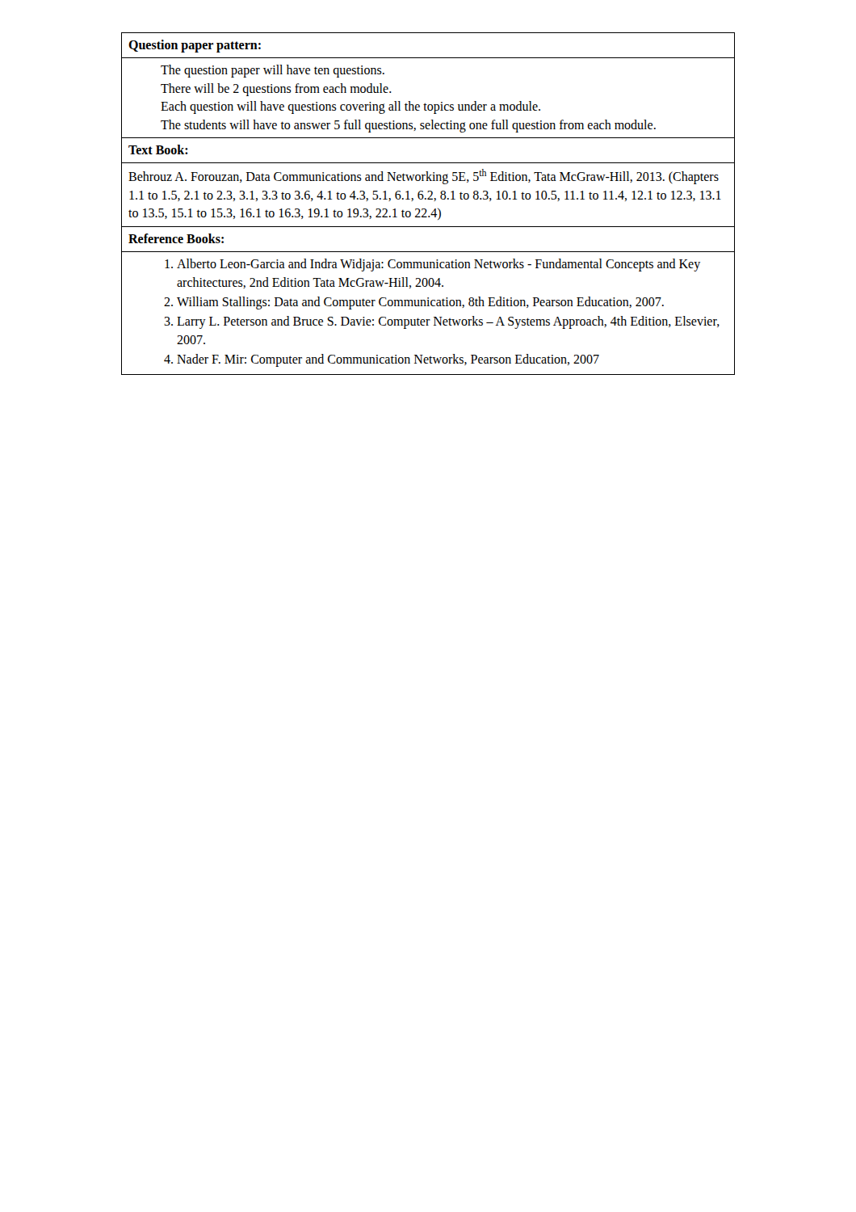| Question paper pattern: |
| The question paper will have ten questions. There will be 2 questions from each module. Each question will have questions covering all the topics under a module. The students will have to answer 5 full questions, selecting one full question from each module. |
| Text Book: |
| Behrouz A. Forouzan, Data Communications and Networking 5E, 5 th Edition, Tata McGraw-Hill, 2013. (Chapters 1.1 to 1.5, 2.1 to 2.3, 3.1, 3.3 to 3.6, 4.1 to 4.3, 5.1, 6.1, 6.2, 8.1 to 8.3, 10.1 to 10.5, 11.1 to 11.4, 12.1 to 12.3, 13.1 to 13.5, 15.1 to 15.3, 16.1 to 16.3, 19.1 to 19.3, 22.1 to 22.4) |
| Reference Books: |
| Alberto Leon-Garcia and Indra Widjaja: Communication Networks - Fundamental Concepts and Key architectures, 2nd Edition Tata McGraw-Hill, 2004. William Stallings: Data and Computer Communication, 8th Edition, Pearson Education, 2007. Larry L. Peterson and Bruce S. Davie: Computer Networks – A Systems Approach, 4th Edition, Elsevier, 2007. Nader F. Mir: Computer and Communication Networks, Pearson Education, 2007 |